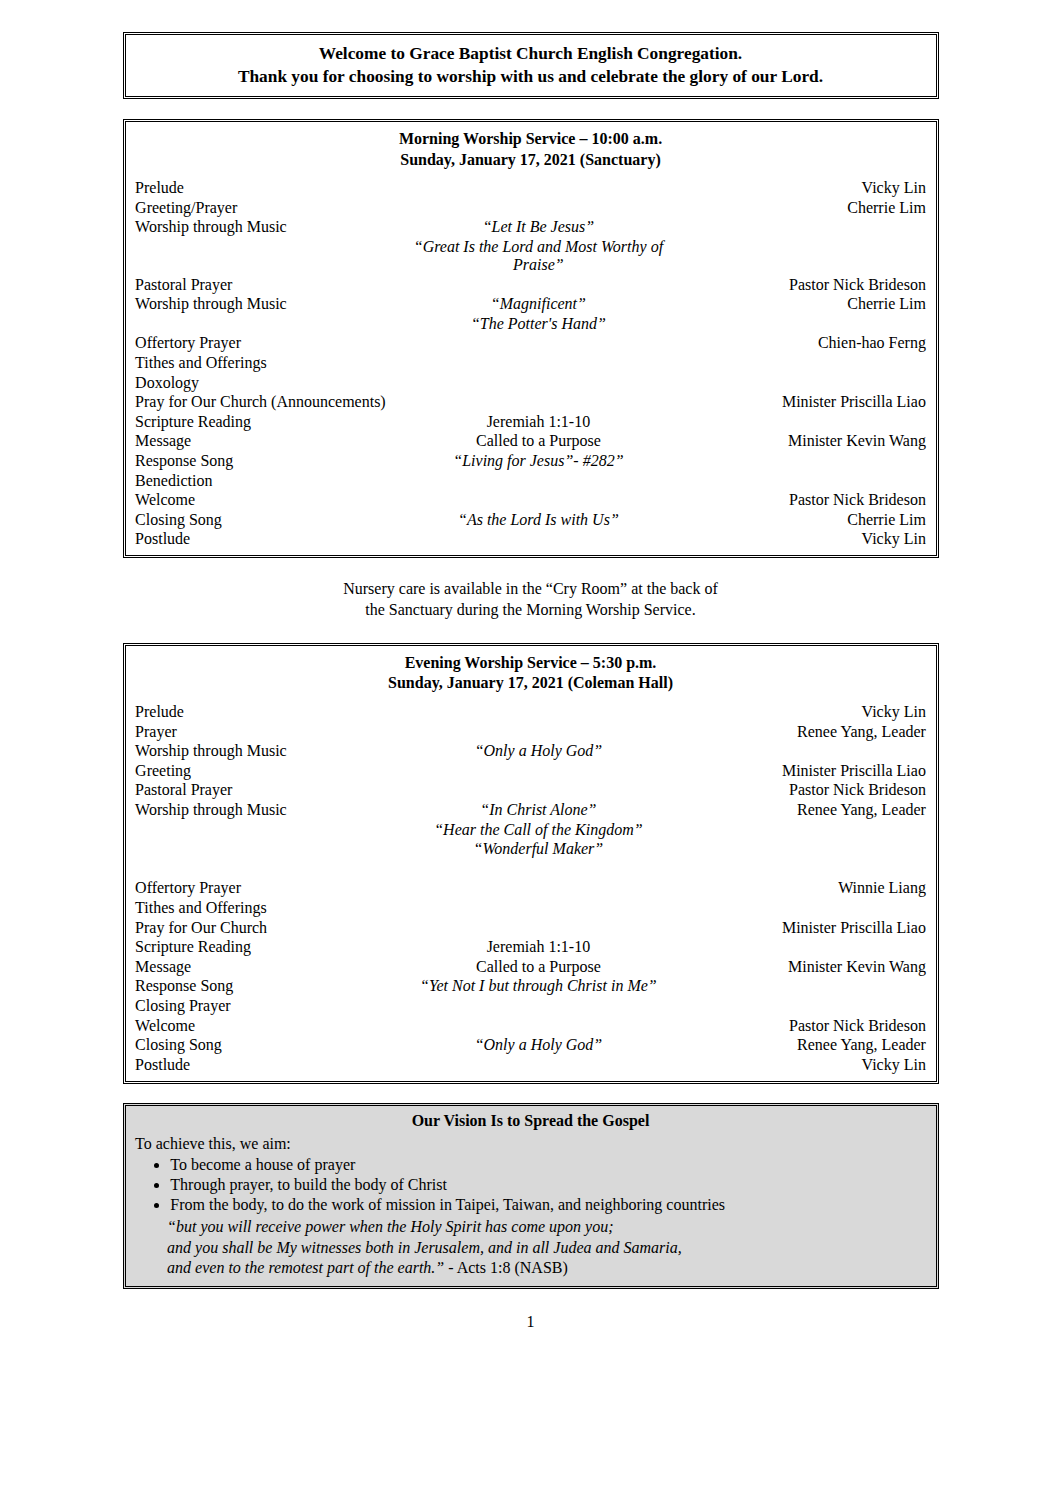Welcome to Grace Baptist Church English Congregation.
Thank you for choosing to worship with us and celebrate the glory of our Lord.
Morning Worship Service – 10:00 a.m.
Sunday, January 17, 2021 (Sanctuary)
| Prelude | | Vicky Lin |
| Greeting/Prayer | | Cherrie Lim |
| Worship through Music | “Let It Be Jesus” | |
| | “Great Is the Lord and Most Worthy of Praise” | |
| Pastoral Prayer | | Pastor Nick Brideson |
| Worship through Music | “Magnificent” | Cherrie Lim |
| | “The Potter's Hand” | |
| Offertory Prayer | | Chien-hao Ferng |
| Tithes and Offerings | | |
| Doxology | | |
| Pray for Our Church (Announcements) | | Minister Priscilla Liao |
| Scripture Reading | Jeremiah 1:1-10 | |
| Message | Called to a Purpose | Minister Kevin Wang |
| Response Song | “Living for Jesus”- #282” | |
| Benediction | | |
| Welcome | | Pastor Nick Brideson |
| Closing Song | “As the Lord Is with Us” | Cherrie Lim |
| Postlude | | Vicky Lin |
Nursery care is available in the “Cry Room” at the back of
the Sanctuary during the Morning Worship Service.
Evening Worship Service – 5:30 p.m.
Sunday, January 17, 2021 (Coleman Hall)
| Prelude | | Vicky Lin |
| Prayer | | Renee Yang, Leader |
| Worship through Music | “Only a Holy God” | |
| Greeting | | Minister Priscilla Liao |
| Pastoral Prayer | | Pastor Nick Brideson |
| Worship through Music | “In Christ Alone” | Renee Yang, Leader |
| | “Hear the Call of the Kingdom” | |
| | “Wonderful Maker” | |
| Offertory Prayer | | Winnie Liang |
| Tithes and Offerings | | |
| Pray for Our Church | | Minister Priscilla Liao |
| Scripture Reading | Jeremiah 1:1-10 | |
| Message | Called to a Purpose | Minister Kevin Wang |
| Response Song | “Yet Not I but through Christ in Me” | |
| Closing Prayer | | |
| Welcome | | Pastor Nick Brideson |
| Closing Song | “Only a Holy God” | Renee Yang, Leader |
| Postlude | | Vicky Lin |
Our Vision Is to Spread the Gospel
To achieve this, we aim:
To become a house of prayer
Through prayer, to build the body of Christ
From the body, to do the work of mission in Taipei, Taiwan, and neighboring countries
“but you will receive power when the Holy Spirit has come upon you;
and you shall be My witnesses both in Jerusalem, and in all Judea and Samaria,
and even to the remotest part of the earth.” - Acts 1:8 (NASB)
1